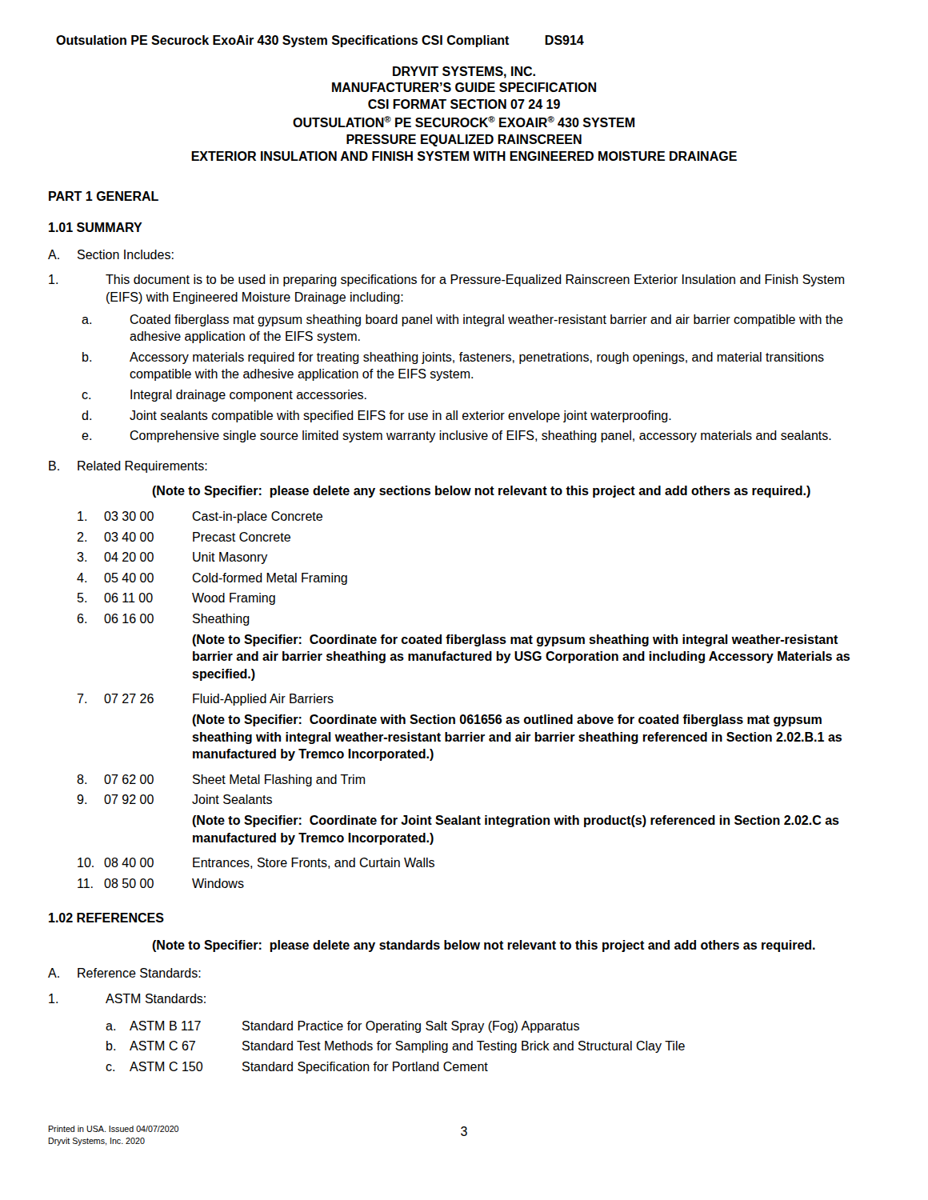Outsulation PE Securock ExoAir 430 System Specifications CSI Compliant DS914
DRYVIT SYSTEMS, INC.
MANUFACTURER’S GUIDE SPECIFICATION
CSI FORMAT SECTION 07 24 19
OUTSULATION® PE SECUROCK® EXOAIR® 430 SYSTEM
PRESSURE EQUALIZED RAINSCREEN
EXTERIOR INSULATION AND FINISH SYSTEM WITH ENGINEERED MOISTURE DRAINAGE
PART 1 GENERAL
1.01 SUMMARY
A. Section Includes:
1. This document is to be used in preparing specifications for a Pressure-Equalized Rainscreen Exterior Insulation and Finish System (EIFS) with Engineered Moisture Drainage including:
a. Coated fiberglass mat gypsum sheathing board panel with integral weather-resistant barrier and air barrier compatible with the adhesive application of the EIFS system.
b. Accessory materials required for treating sheathing joints, fasteners, penetrations, rough openings, and material transitions compatible with the adhesive application of the EIFS system.
c. Integral drainage component accessories.
d. Joint sealants compatible with specified EIFS for use in all exterior envelope joint waterproofing.
e. Comprehensive single source limited system warranty inclusive of EIFS, sheathing panel, accessory materials and sealants.
B. Related Requirements:
(Note to Specifier: please delete any sections below not relevant to this project and add others as required.)
1. 03 30 00 Cast-in-place Concrete 2. 03 40 00 Precast Concrete 3. 04 20 00 Unit Masonry 4. 05 40 00 Cold-formed Metal Framing 5. 06 11 00 Wood Framing 6. 06 16 00 Sheathing
(Note to Specifier: Coordinate for coated fiberglass mat gypsum sheathing with integral weather-resistant barrier and air barrier sheathing as manufactured by USG Corporation and including Accessory Materials as specified.)
7. 07 27 26 Fluid-Applied Air Barriers
(Note to Specifier: Coordinate with Section 061656 as outlined above for coated fiberglass mat gypsum sheathing with integral weather-resistant barrier and air barrier sheathing referenced in Section 2.02.B.1 as manufactured by Tremco Incorporated.)
8. 07 62 00 Sheet Metal Flashing and Trim 9. 07 92 00 Joint Sealants
(Note to Specifier: Coordinate for Joint Sealant integration with product(s) referenced in Section 2.02.C as manufactured by Tremco Incorporated.)
10. 08 40 00 Entrances, Store Fronts, and Curtain Walls 11. 08 50 00 Windows
1.02 REFERENCES
(Note to Specifier: please delete any standards below not relevant to this project and add others as required.
A. Reference Standards:
1. ASTM Standards:
a. ASTM B 117 Standard Practice for Operating Salt Spray (Fog) Apparatus b. ASTM C 67 Standard Test Methods for Sampling and Testing Brick and Structural Clay Tile c. ASTM C 150 Standard Specification for Portland Cement
Printed in USA. Issued 04/07/2020
Dryvit Systems, Inc. 2020 3